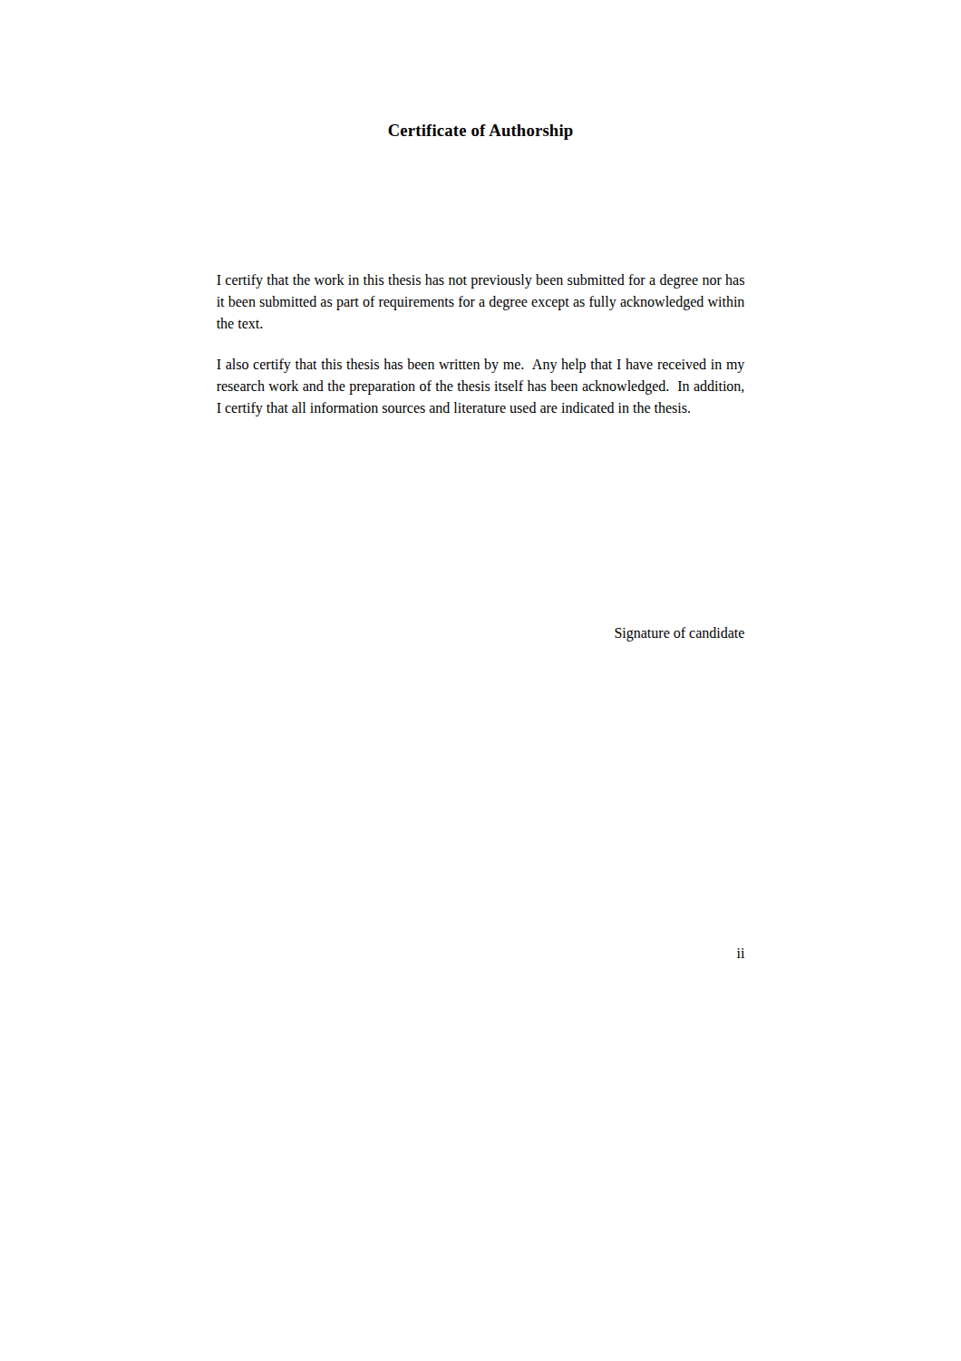Certificate of Authorship
I certify that the work in this thesis has not previously been submitted for a degree nor has it been submitted as part of requirements for a degree except as fully acknowledged within the text.
I also certify that this thesis has been written by me. Any help that I have received in my research work and the preparation of the thesis itself has been acknowledged. In addition, I certify that all information sources and literature used are indicated in the thesis.
Signature of candidate
ii